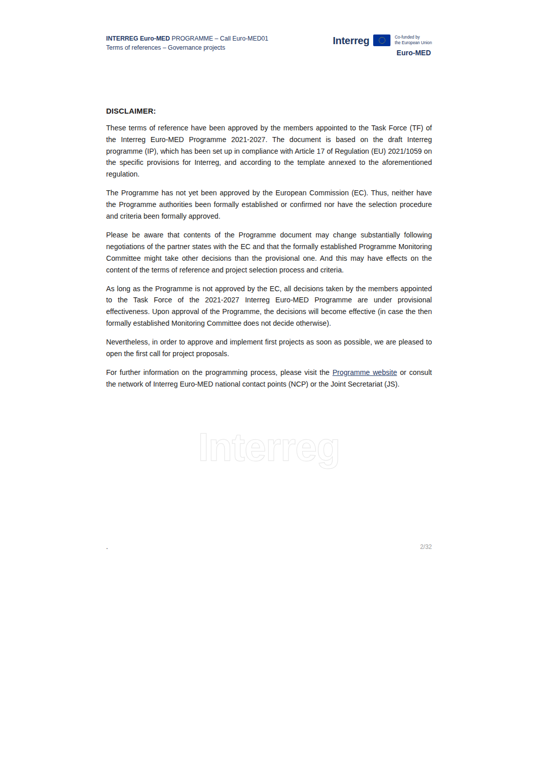INTERREG Euro-MED PROGRAMME – Call Euro-MED01
Terms of references – Governance projects
Interreg Co-funded by
the European Union
Euro-MED
DISCLAIMER:
These terms of reference have been approved by the members appointed to the Task Force (TF) of the Interreg Euro-MED Programme 2021-2027. The document is based on the draft Interreg programme (IP), which has been set up in compliance with Article 17 of Regulation (EU) 2021/1059 on the specific provisions for Interreg, and according to the template annexed to the aforementioned regulation.
The Programme has not yet been approved by the European Commission (EC). Thus, neither have the Programme authorities been formally established or confirmed nor have the selection procedure and criteria been formally approved.
Please be aware that contents of the Programme document may change substantially following negotiations of the partner states with the EC and that the formally established Programme Monitoring Committee might take other decisions than the provisional one. And this may have effects on the content of the terms of reference and project selection process and criteria.
As long as the Programme is not approved by the EC, all decisions taken by the members appointed to the Task Force of the 2021-2027 Interreg Euro-MED Programme are under provisional effectiveness. Upon approval of the Programme, the decisions will become effective (in case the then formally established Monitoring Committee does not decide otherwise).
Nevertheless, in order to approve and implement first projects as soon as possible, we are pleased to open the first call for project proposals.
For further information on the programming process, please visit the Programme website or consult the network of Interreg Euro-MED national contact points (NCP) or the Joint Secretariat (JS).
Interreg
. 2/32